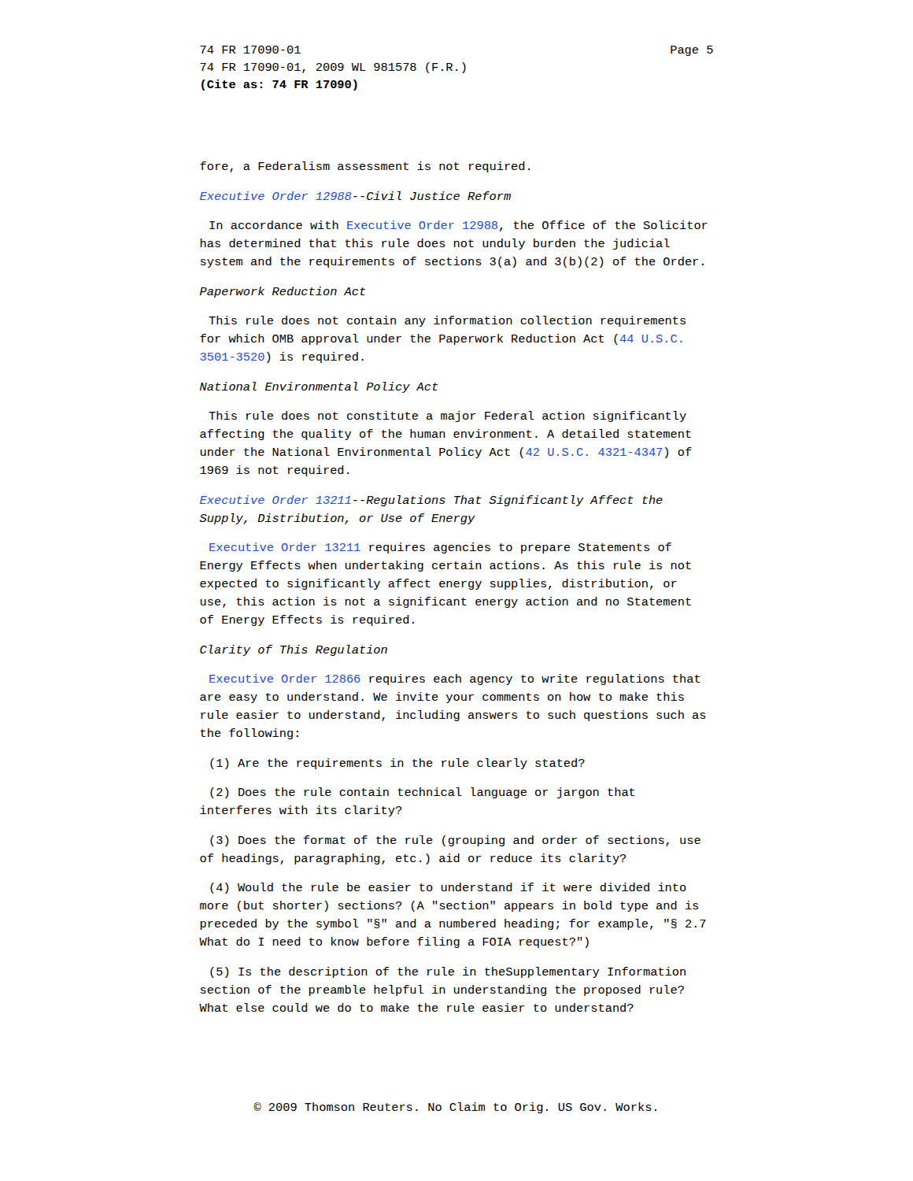74 FR 17090-01 Page 5
74 FR 17090-01, 2009 WL 981578 (F.R.)
(Cite as: 74 FR 17090)
fore, a Federalism assessment is not required.
Executive Order 12988--Civil Justice Reform
In accordance with Executive Order 12988, the Office of the Solicitor has determined that this rule does not unduly burden the judicial system and the requirements of sections 3(a) and 3(b)(2) of the Order.
Paperwork Reduction Act
This rule does not contain any information collection requirements for which OMB approval under the Paperwork Reduction Act (44 U.S.C. 3501-3520) is required.
National Environmental Policy Act
This rule does not constitute a major Federal action significantly affecting the quality of the human environment. A detailed statement under the National Environmental Policy Act (42 U.S.C. 4321-4347) of 1969 is not required.
Executive Order 13211--Regulations That Significantly Affect the Supply, Distribution, or Use of Energy
Executive Order 13211 requires agencies to prepare Statements of Energy Effects when undertaking certain actions. As this rule is not expected to significantly affect energy supplies, distribution, or use, this action is not a significant energy action and no Statement of Energy Effects is required.
Clarity of This Regulation
Executive Order 12866 requires each agency to write regulations that are easy to understand. We invite your comments on how to make this rule easier to understand, including answers to such questions such as the following:
(1) Are the requirements in the rule clearly stated?
(2) Does the rule contain technical language or jargon that interferes with its clarity?
(3) Does the format of the rule (grouping and order of sections, use of headings, paragraphing, etc.) aid or reduce its clarity?
(4) Would the rule be easier to understand if it were divided into more (but shorter) sections? (A "section" appears in bold type and is preceded by the symbol "§" and a numbered heading; for example, "§ 2.7 What do I need to know before filing a FOIA request?")
(5) Is the description of the rule in theSupplementary Information section of the preamble helpful in understanding the proposed rule? What else could we do to make the rule easier to understand?
© 2009 Thomson Reuters. No Claim to Orig. US Gov. Works.